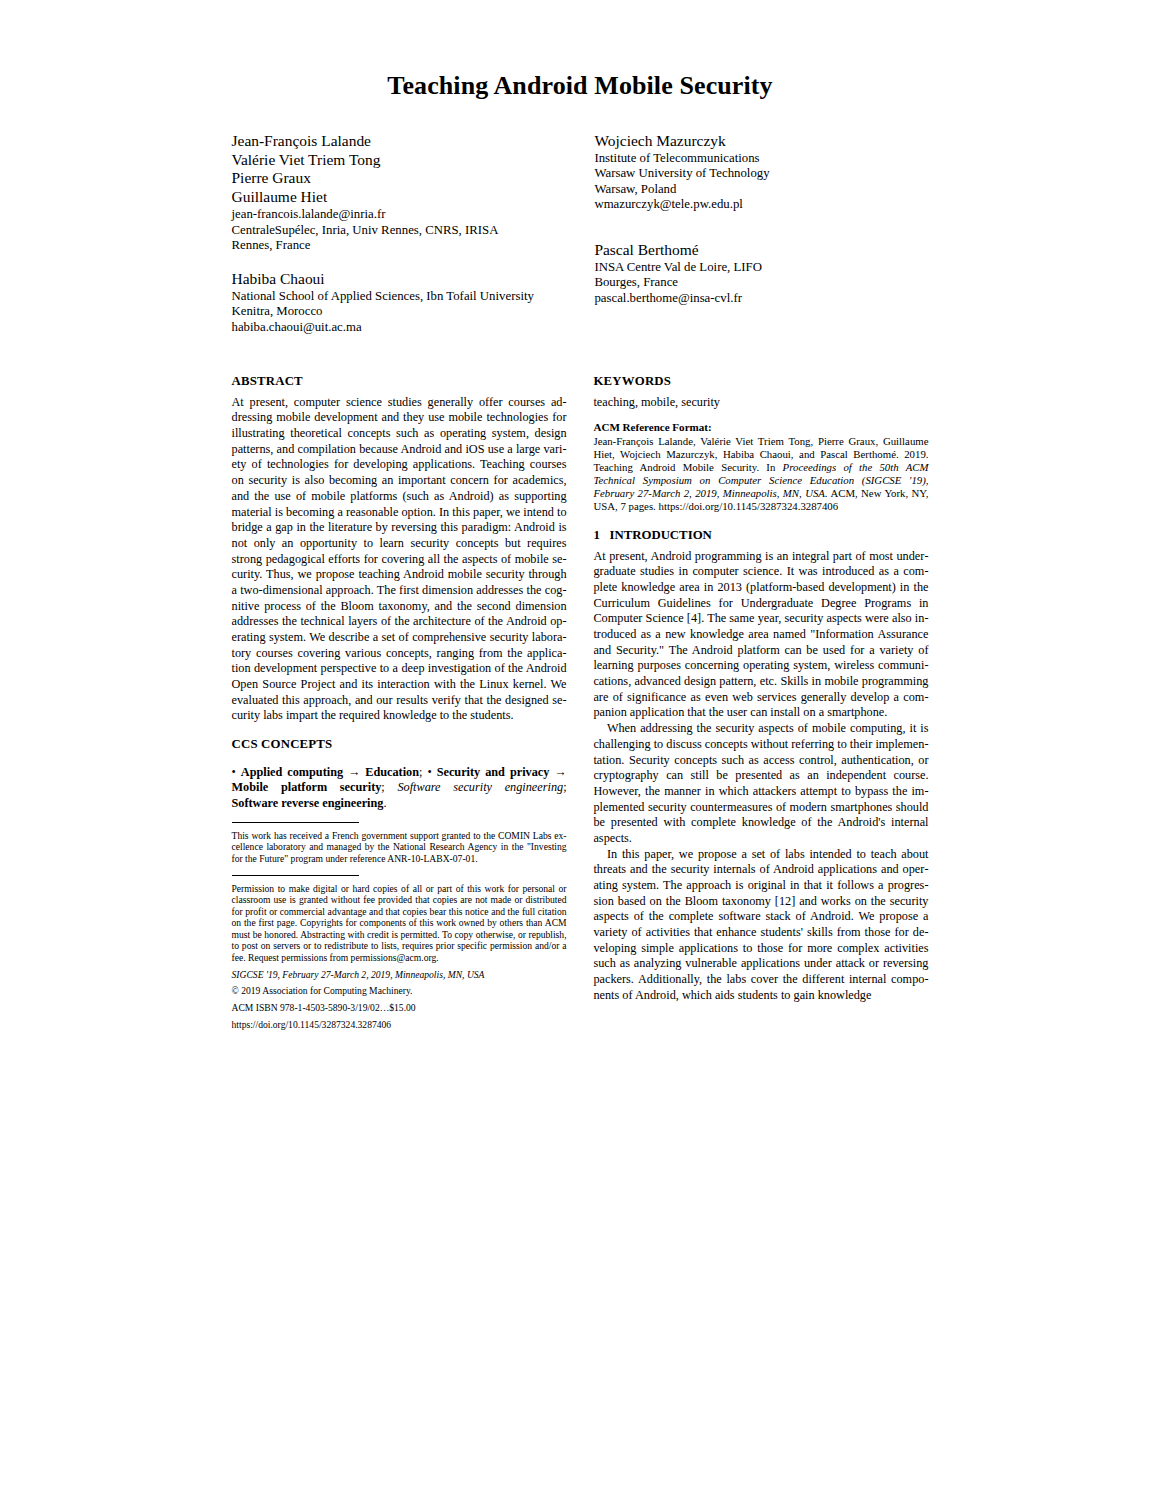Teaching Android Mobile Security
Jean-François Lalande
Valérie Viet Triem Tong
Pierre Graux
Guillaume Hiet
jean-francois.lalande@inria.fr
CentraleSupélec, Inria, Univ Rennes, CNRS, IRISA
Rennes, France
Habiba Chaoui
National School of Applied Sciences, Ibn Tofail University
Kenitra, Morocco
habiba.chaoui@uit.ac.ma
Wojciech Mazurczyk
Institute of Telecommunications
Warsaw University of Technology
Warsaw, Poland
wmazurczyk@tele.pw.edu.pl
Pascal Berthomé
INSA Centre Val de Loire, LIFO
Bourges, France
pascal.berthome@insa-cvl.fr
Abstract
At present, computer science studies generally offer courses addressing mobile development and they use mobile technologies for illustrating theoretical concepts such as operating system, design patterns, and compilation because Android and iOS use a large variety of technologies for developing applications. Teaching courses on security is also becoming an important concern for academics, and the use of mobile platforms (such as Android) as supporting material is becoming a reasonable option. In this paper, we intend to bridge a gap in the literature by reversing this paradigm: Android is not only an opportunity to learn security concepts but requires strong pedagogical efforts for covering all the aspects of mobile security. Thus, we propose teaching Android mobile security through a two-dimensional approach. The first dimension addresses the cognitive process of the Bloom taxonomy, and the second dimension addresses the technical layers of the architecture of the Android operating system. We describe a set of comprehensive security laboratory courses covering various concepts, ranging from the application development perspective to a deep investigation of the Android Open Source Project and its interaction with the Linux kernel. We evaluated this approach, and our results verify that the designed security labs impart the required knowledge to the students.
CCS Concepts
• Applied computing → Education; • Security and privacy → Mobile platform security; Software security engineering; Software reverse engineering.
This work has received a French government support granted to the COMIN Labs excellence laboratory and managed by the National Research Agency in the "Investing for the Future" program under reference ANR-10-LABX-07-01.
Permission to make digital or hard copies of all or part of this work for personal or classroom use is granted without fee provided that copies are not made or distributed for profit or commercial advantage and that copies bear this notice and the full citation on the first page. Copyrights for components of this work owned by others than ACM must be honored. Abstracting with credit is permitted. To copy otherwise, or republish, to post on servers or to redistribute to lists, requires prior specific permission and/or a fee. Request permissions from permissions@acm.org.
SIGCSE '19, February 27-March 2, 2019, Minneapolis, MN, USA
© 2019 Association for Computing Machinery.
ACM ISBN 978-1-4503-5890-3/19/02…$15.00
https://doi.org/10.1145/3287324.3287406
Keywords
teaching, mobile, security
ACM Reference Format:
Jean-François Lalande, Valérie Viet Triem Tong, Pierre Graux, Guillaume Hiet, Wojciech Mazurczyk, Habiba Chaoui, and Pascal Berthomé. 2019. Teaching Android Mobile Security. In Proceedings of the 50th ACM Technical Symposium on Computer Science Education (SIGCSE '19), February 27-March 2, 2019, Minneapolis, MN, USA. ACM, New York, NY, USA, 7 pages. https://doi.org/10.1145/3287324.3287406
1 Introduction
At present, Android programming is an integral part of most undergraduate studies in computer science. It was introduced as a complete knowledge area in 2013 (platform-based development) in the Curriculum Guidelines for Undergraduate Degree Programs in Computer Science [4]. The same year, security aspects were also introduced as a new knowledge area named "Information Assurance and Security." The Android platform can be used for a variety of learning purposes concerning operating system, wireless communications, advanced design pattern, etc. Skills in mobile programming are of significance as even web services generally develop a companion application that the user can install on a smartphone.
When addressing the security aspects of mobile computing, it is challenging to discuss concepts without referring to their implementation. Security concepts such as access control, authentication, or cryptography can still be presented as an independent course. However, the manner in which attackers attempt to bypass the implemented security countermeasures of modern smartphones should be presented with complete knowledge of the Android's internal aspects.
In this paper, we propose a set of labs intended to teach about threats and the security internals of Android applications and operating system. The approach is original in that it follows a progression based on the Bloom taxonomy [12] and works on the security aspects of the complete software stack of Android. We propose a variety of activities that enhance students' skills from those for developing simple applications to those for more complex activities such as analyzing vulnerable applications under attack or reversing packers. Additionally, the labs cover the different internal components of Android, which aids students to gain knowledge